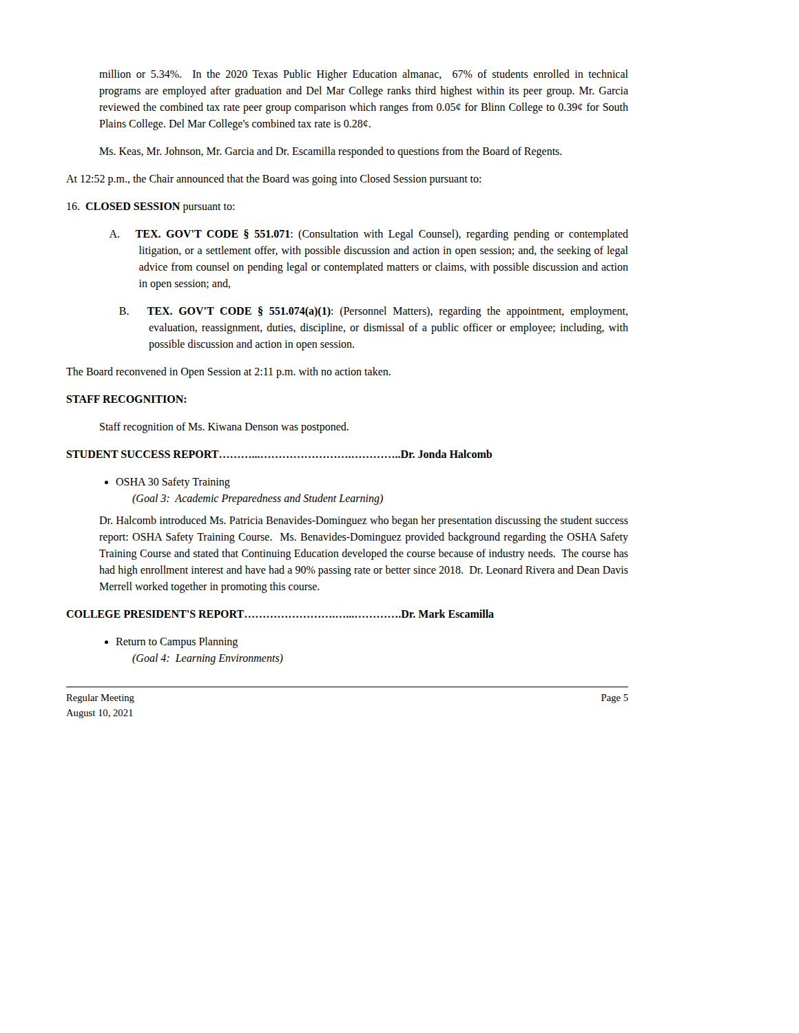million or 5.34%. In the 2020 Texas Public Higher Education almanac, 67% of students enrolled in technical programs are employed after graduation and Del Mar College ranks third highest within its peer group. Mr. Garcia reviewed the combined tax rate peer group comparison which ranges from 0.05¢ for Blinn College to 0.39¢ for South Plains College. Del Mar College's combined tax rate is 0.28¢.
Ms. Keas, Mr. Johnson, Mr. Garcia and Dr. Escamilla responded to questions from the Board of Regents.
At 12:52 p.m., the Chair announced that the Board was going into Closed Session pursuant to:
16. CLOSED SESSION pursuant to:
A. TEX. GOV'T CODE § 551.071: (Consultation with Legal Counsel), regarding pending or contemplated litigation, or a settlement offer, with possible discussion and action in open session; and, the seeking of legal advice from counsel on pending legal or contemplated matters or claims, with possible discussion and action in open session; and,
B. TEX. GOV'T CODE § 551.074(a)(1): (Personnel Matters), regarding the appointment, employment, evaluation, reassignment, duties, discipline, or dismissal of a public officer or employee; including, with possible discussion and action in open session.
The Board reconvened in Open Session at 2:11 p.m. with no action taken.
STAFF RECOGNITION:
Staff recognition of Ms. Kiwana Denson was postponed.
STUDENT SUCCESS REPORT………...…………………….…………..Dr. Jonda Halcomb
OSHA 30 Safety Training
(Goal 3: Academic Preparedness and Student Learning)
Dr. Halcomb introduced Ms. Patricia Benavides-Dominguez who began her presentation discussing the student success report: OSHA Safety Training Course. Ms. Benavides-Dominguez provided background regarding the OSHA Safety Training Course and stated that Continuing Education developed the course because of industry needs. The course has had high enrollment interest and have had a 90% passing rate or better since 2018. Dr. Leonard Rivera and Dean Davis Merrell worked together in promoting this course.
COLLEGE PRESIDENT'S REPORT…………………….…...………….Dr. Mark Escamilla
Return to Campus Planning
(Goal 4: Learning Environments)
Regular Meeting
August 10, 2021
Page 5